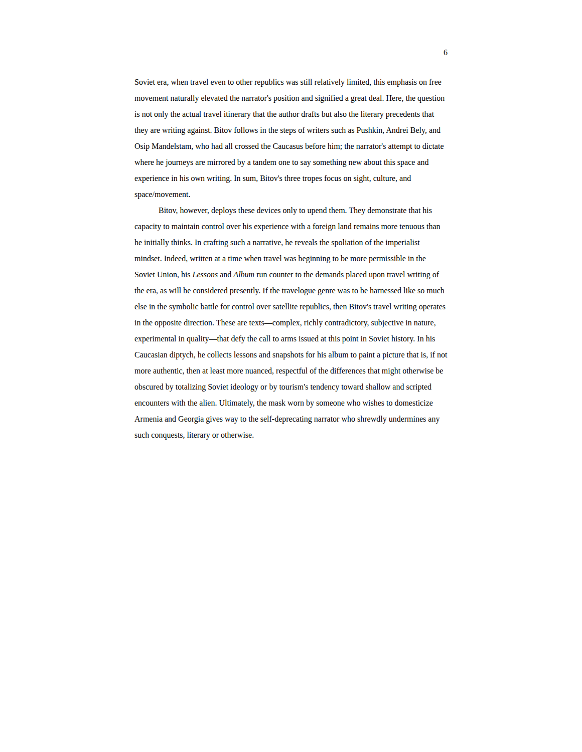6
Soviet era, when travel even to other republics was still relatively limited, this emphasis on free movement naturally elevated the narrator's position and signified a great deal. Here, the question is not only the actual travel itinerary that the author drafts but also the literary precedents that they are writing against. Bitov follows in the steps of writers such as Pushkin, Andrei Bely, and Osip Mandelstam, who had all crossed the Caucasus before him; the narrator's attempt to dictate where he journeys are mirrored by a tandem one to say something new about this space and experience in his own writing. In sum, Bitov's three tropes focus on sight, culture, and space/movement.
Bitov, however, deploys these devices only to upend them. They demonstrate that his capacity to maintain control over his experience with a foreign land remains more tenuous than he initially thinks. In crafting such a narrative, he reveals the spoliation of the imperialist mindset. Indeed, written at a time when travel was beginning to be more permissible in the Soviet Union, his Lessons and Album run counter to the demands placed upon travel writing of the era, as will be considered presently. If the travelogue genre was to be harnessed like so much else in the symbolic battle for control over satellite republics, then Bitov's travel writing operates in the opposite direction. These are texts—complex, richly contradictory, subjective in nature, experimental in quality—that defy the call to arms issued at this point in Soviet history. In his Caucasian diptych, he collects lessons and snapshots for his album to paint a picture that is, if not more authentic, then at least more nuanced, respectful of the differences that might otherwise be obscured by totalizing Soviet ideology or by tourism's tendency toward shallow and scripted encounters with the alien. Ultimately, the mask worn by someone who wishes to domesticize Armenia and Georgia gives way to the self-deprecating narrator who shrewdly undermines any such conquests, literary or otherwise.